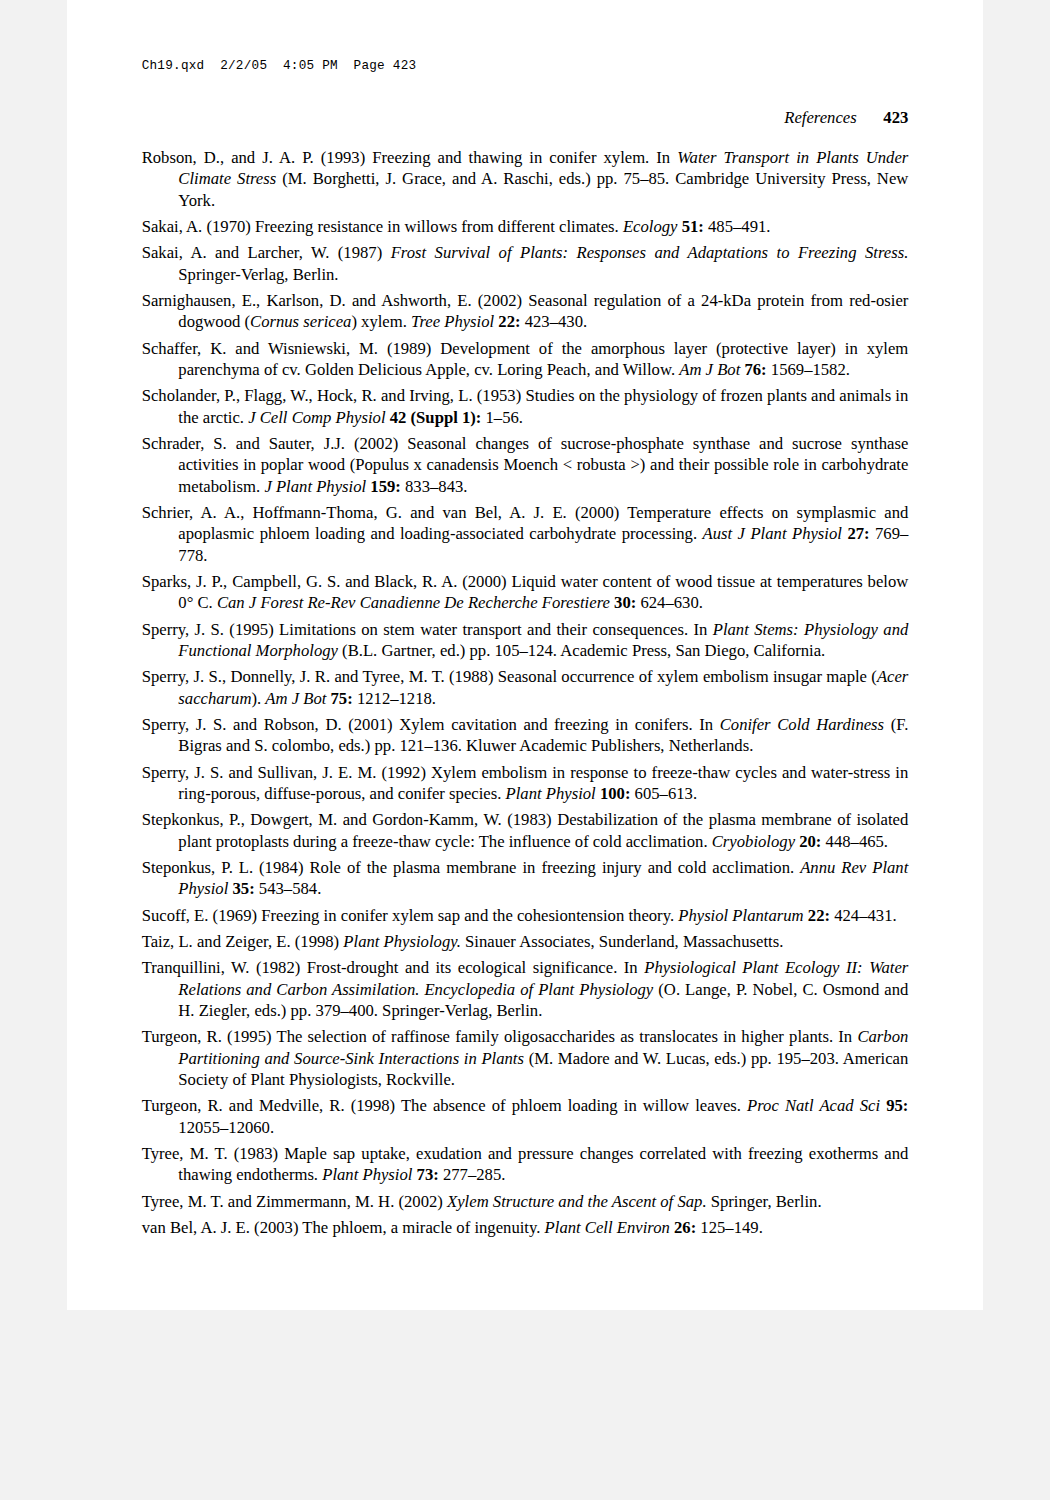Ch19.qxd 2/2/05 4:05 PM Page 423
References 423
Robson, D., and J. A. P. (1993) Freezing and thawing in conifer xylem. In Water Transport in Plants Under Climate Stress (M. Borghetti, J. Grace, and A. Raschi, eds.) pp. 75–85. Cambridge University Press, New York.
Sakai, A. (1970) Freezing resistance in willows from different climates. Ecology 51: 485–491.
Sakai, A. and Larcher, W. (1987) Frost Survival of Plants: Responses and Adaptations to Freezing Stress. Springer-Verlag, Berlin.
Sarnighausen, E., Karlson, D. and Ashworth, E. (2002) Seasonal regulation of a 24-kDa protein from red-osier dogwood (Cornus sericea) xylem. Tree Physiol 22: 423–430.
Schaffer, K. and Wisniewski, M. (1989) Development of the amorphous layer (protective layer) in xylem parenchyma of cv. Golden Delicious Apple, cv. Loring Peach, and Willow. Am J Bot 76: 1569–1582.
Scholander, P., Flagg, W., Hock, R. and Irving, L. (1953) Studies on the physiology of frozen plants and animals in the arctic. J Cell Comp Physiol 42 (Suppl 1): 1–56.
Schrader, S. and Sauter, J.J. (2002) Seasonal changes of sucrose-phosphate synthase and sucrose synthase activities in poplar wood (Populus x canadensis Moench < robusta >) and their possible role in carbohydrate metabolism. J Plant Physiol 159: 833–843.
Schrier, A. A., Hoffmann-Thoma, G. and van Bel, A. J. E. (2000) Temperature effects on symplasmic and apoplasmic phloem loading and loading-associated carbohydrate processing. Aust J Plant Physiol 27: 769–778.
Sparks, J. P., Campbell, G. S. and Black, R. A. (2000) Liquid water content of wood tissue at temperatures below 0° C. Can J Forest Re-Rev Canadienne De Recherche Forestiere 30: 624–630.
Sperry, J. S. (1995) Limitations on stem water transport and their consequences. In Plant Stems: Physiology and Functional Morphology (B.L. Gartner, ed.) pp. 105–124. Academic Press, San Diego, California.
Sperry, J. S., Donnelly, J. R. and Tyree, M. T. (1988) Seasonal occurrence of xylem embolism insugar maple (Acer saccharum). Am J Bot 75: 1212–1218.
Sperry, J. S. and Robson, D. (2001) Xylem cavitation and freezing in conifers. In Conifer Cold Hardiness (F. Bigras and S. colombo, eds.) pp. 121–136. Kluwer Academic Publishers, Netherlands.
Sperry, J. S. and Sullivan, J. E. M. (1992) Xylem embolism in response to freeze-thaw cycles and water-stress in ring-porous, diffuse-porous, and conifer species. Plant Physiol 100: 605–613.
Stepkonkus, P., Dowgert, M. and Gordon-Kamm, W. (1983) Destabilization of the plasma membrane of isolated plant protoplasts during a freeze-thaw cycle: The influence of cold acclimation. Cryobiology 20: 448–465.
Steponkus, P. L. (1984) Role of the plasma membrane in freezing injury and cold acclimation. Annu Rev Plant Physiol 35: 543–584.
Sucoff, E. (1969) Freezing in conifer xylem sap and the cohesiontension theory. Physiol Plantarum 22: 424–431.
Taiz, L. and Zeiger, E. (1998) Plant Physiology. Sinauer Associates, Sunderland, Massachusetts.
Tranquillini, W. (1982) Frost-drought and its ecological significance. In Physiological Plant Ecology II: Water Relations and Carbon Assimilation. Encyclopedia of Plant Physiology (O. Lange, P. Nobel, C. Osmond and H. Ziegler, eds.) pp. 379–400. Springer-Verlag, Berlin.
Turgeon, R. (1995) The selection of raffinose family oligosaccharides as translocates in higher plants. In Carbon Partitioning and Source-Sink Interactions in Plants (M. Madore and W. Lucas, eds.) pp. 195–203. American Society of Plant Physiologists, Rockville.
Turgeon, R. and Medville, R. (1998) The absence of phloem loading in willow leaves. Proc Natl Acad Sci 95: 12055–12060.
Tyree, M. T. (1983) Maple sap uptake, exudation and pressure changes correlated with freezing exotherms and thawing endotherms. Plant Physiol 73: 277–285.
Tyree, M. T. and Zimmermann, M. H. (2002) Xylem Structure and the Ascent of Sap. Springer, Berlin.
van Bel, A. J. E. (2003) The phloem, a miracle of ingenuity. Plant Cell Environ 26: 125–149.